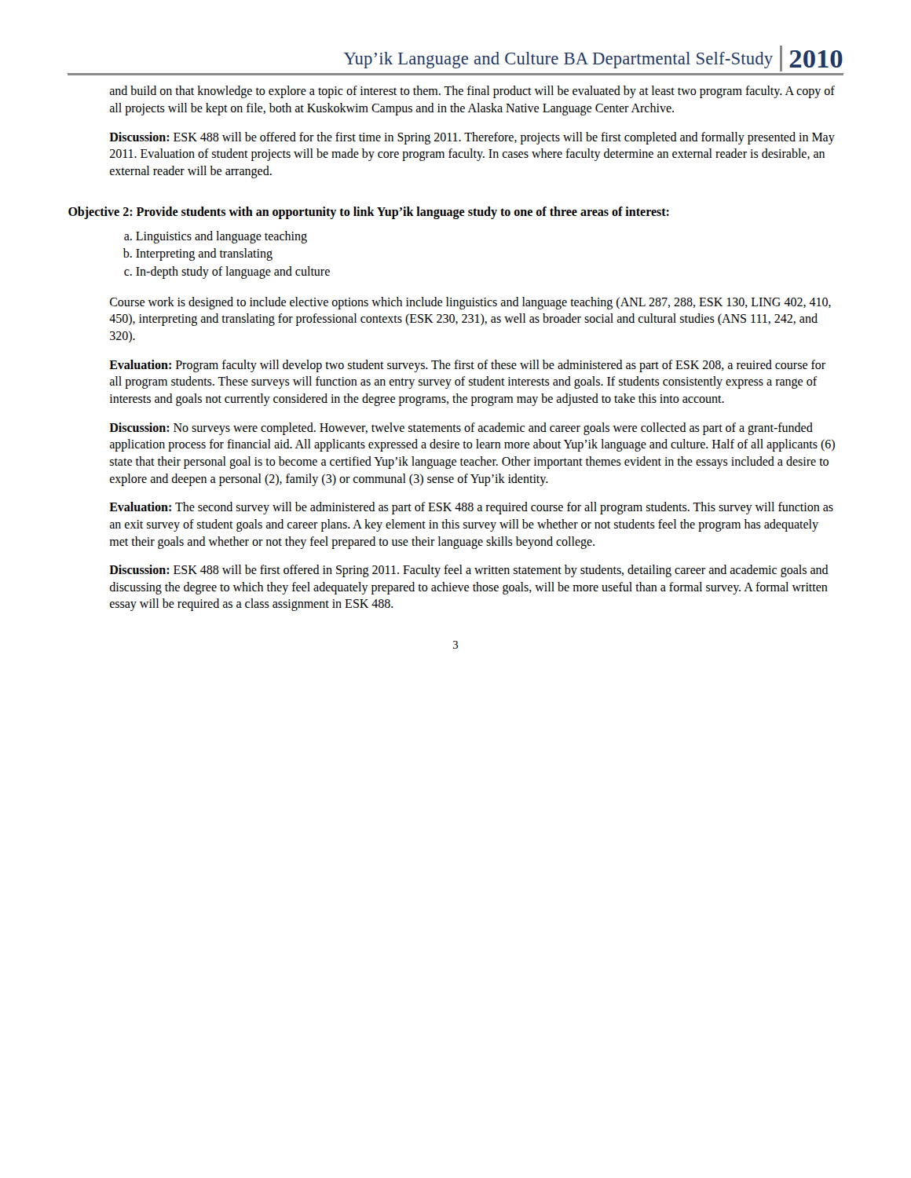Yup’ik Language and Culture BA Departmental Self-Study 2010
and build on that knowledge to explore a topic of interest to them. The final product will be evaluated by at least two program faculty. A copy of all projects will be kept on file, both at Kuskokwim Campus and in the Alaska Native Language Center Archive.
Discussion: ESK 488 will be offered for the first time in Spring 2011. Therefore, projects will be first completed and formally presented in May 2011. Evaluation of student projects will be made by core program faculty. In cases where faculty determine an external reader is desirable, an external reader will be arranged.
Objective 2: Provide students with an opportunity to link Yup’ik language study to one of three areas of interest:
Linguistics and language teaching
Interpreting and translating
In-depth study of language and culture
Course work is designed to include elective options which include linguistics and language teaching (ANL 287, 288, ESK 130, LING 402, 410, 450), interpreting and translating for professional contexts (ESK 230, 231), as well as broader social and cultural studies (ANS 111, 242, and 320).
Evaluation: Program faculty will develop two student surveys. The first of these will be administered as part of ESK 208, a reuired course for all program students. These surveys will function as an entry survey of student interests and goals. If students consistently express a range of interests and goals not currently considered in the degree programs, the program may be adjusted to take this into account.
Discussion: No surveys were completed. However, twelve statements of academic and career goals were collected as part of a grant-funded application process for financial aid. All applicants expressed a desire to learn more about Yup’ik language and culture. Half of all applicants (6) state that their personal goal is to become a certified Yup’ik language teacher. Other important themes evident in the essays included a desire to explore and deepen a personal (2), family (3) or communal (3) sense of Yup’ik identity.
Evaluation: The second survey will be administered as part of ESK 488 a required course for all program students. This survey will function as an exit survey of student goals and career plans. A key element in this survey will be whether or not students feel the program has adequately met their goals and whether or not they feel prepared to use their language skills beyond college.
Discussion: ESK 488 will be first offered in Spring 2011. Faculty feel a written statement by students, detailing career and academic goals and discussing the degree to which they feel adequately prepared to achieve those goals, will be more useful than a formal survey. A formal written essay will be required as a class assignment in ESK 488.
3